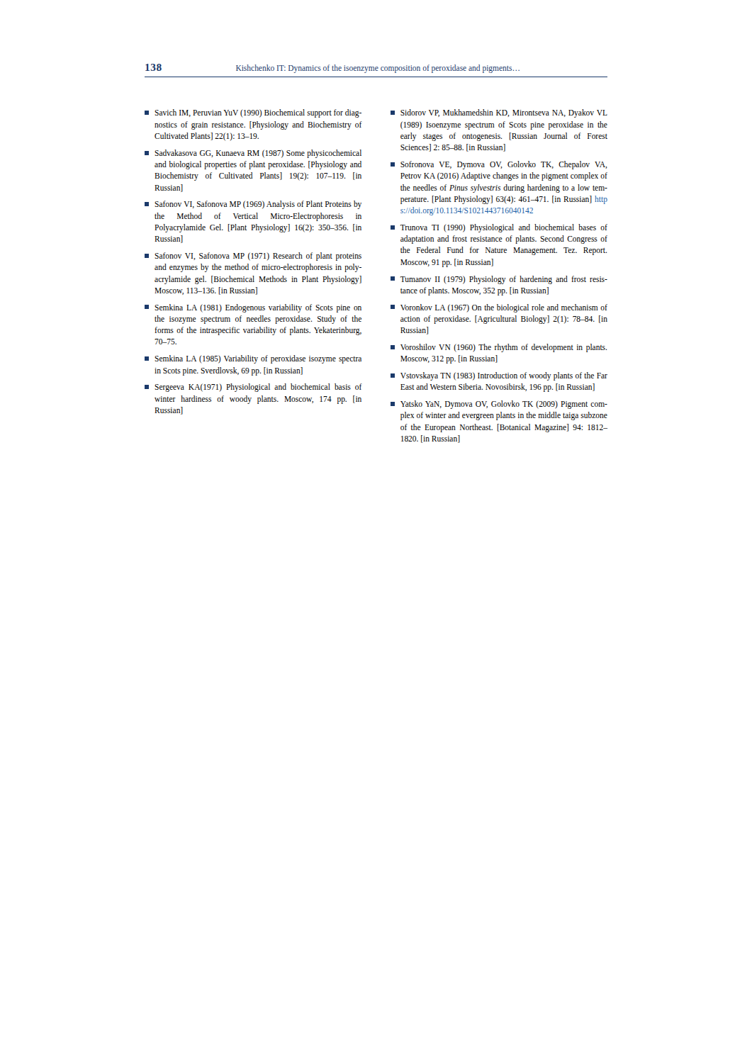138
Kishchenko IT: Dynamics of the isoenzyme composition of peroxidase and pigments…
Savich IM, Peruvian YuV (1990) Biochemical support for diagnostics of grain resistance. [Physiology and Biochemistry of Cultivated Plants] 22(1): 13–19.
Sadvakasova GG, Kunaeva RM (1987) Some physicochemical and biological properties of plant peroxidase. [Physiology and Biochemistry of Cultivated Plants] 19(2): 107–119. [in Russian]
Safonov VI, Safonova MP (1969) Analysis of Plant Proteins by the Method of Vertical Micro-Electrophoresis in Polyacrylamide Gel. [Plant Physiology] 16(2): 350–356. [in Russian]
Safonov VI, Safonova MP (1971) Research of plant proteins and enzymes by the method of micro-electrophoresis in polyacrylamide gel. [Biochemical Methods in Plant Physiology] Moscow, 113–136. [in Russian]
Semkina LA (1981) Endogenous variability of Scots pine on the isozyme spectrum of needles peroxidase. Study of the forms of the intraspecific variability of plants. Yekaterinburg, 70–75.
Semkina LA (1985) Variability of peroxidase isozyme spectra in Scots pine. Sverdlovsk, 69 pp. [in Russian]
Sergeeva KA(1971) Physiological and biochemical basis of winter hardiness of woody plants. Moscow, 174 pp. [in Russian]
Sidorov VP, Mukhamedshin KD, Mirontseva NA, Dyakov VL (1989) Isoenzyme spectrum of Scots pine peroxidase in the early stages of ontogenesis. [Russian Journal of Forest Sciences] 2: 85–88. [in Russian]
Sofronova VE, Dymova OV, Golovko TK, Chepalov VA, Petrov KA (2016) Adaptive changes in the pigment complex of the needles of Pinus sylvestris during hardening to a low temperature. [Plant Physiology] 63(4): 461–471. [in Russian] https://doi.org/10.1134/S1021443716040142
Trunova TI (1990) Physiological and biochemical bases of adaptation and frost resistance of plants. Second Congress of the Federal Fund for Nature Management. Tez. Report. Moscow, 91 pp. [in Russian]
Tumanov II (1979) Physiology of hardening and frost resistance of plants. Moscow, 352 pp. [in Russian]
Voronkov LA (1967) On the biological role and mechanism of action of peroxidase. [Agricultural Biology] 2(1): 78–84. [in Russian]
Voroshilov VN (1960) The rhythm of development in plants. Moscow, 312 pp. [in Russian]
Vstovskaya TN (1983) Introduction of woody plants of the Far East and Western Siberia. Novosibirsk, 196 pp. [in Russian]
Yatsko YaN, Dymova OV, Golovko TK (2009) Pigment complex of winter and evergreen plants in the middle taiga subzone of the European Northeast. [Botanical Magazine] 94: 1812–1820. [in Russian]